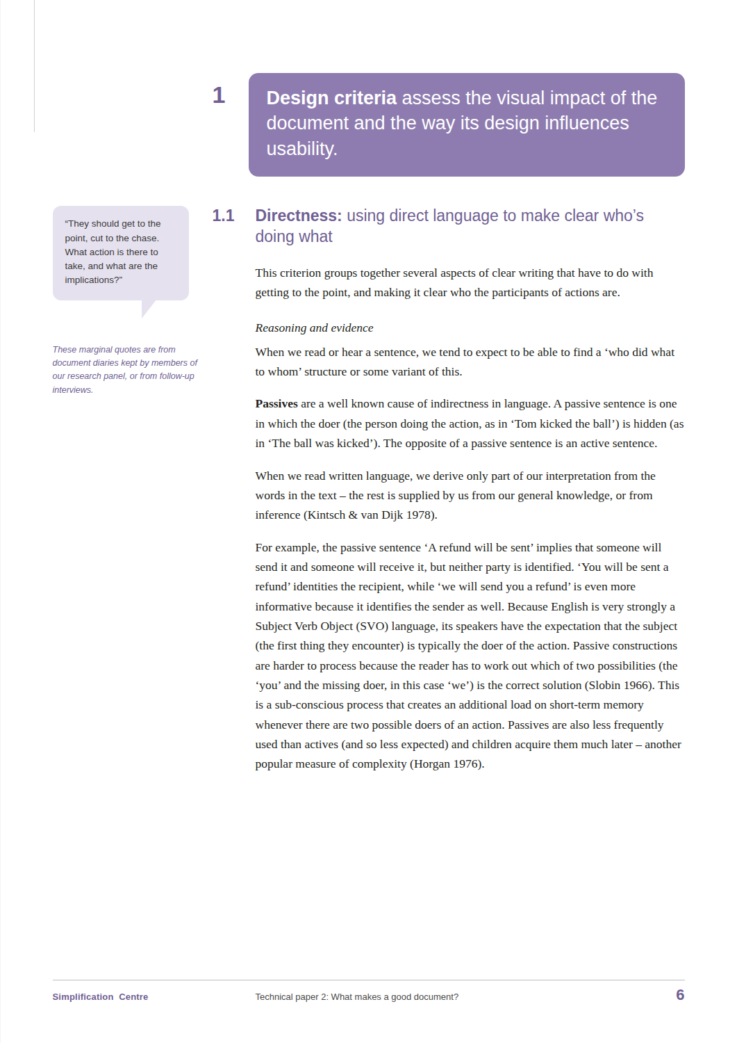1
Design criteria assess the visual impact of the document and the way its design influences usability.
“They should get to the point, cut to the chase. What action is there to take, and what are the implications?”
These marginal quotes are from document diaries kept by members of our research panel, or from follow-up interviews.
1.1
Directness: using direct language to make clear who’s doing what
This criterion groups together several aspects of clear writing that have to do with getting to the point, and making it clear who the participants of actions are.
Reasoning and evidence
When we read or hear a sentence, we tend to expect to be able to find a ‘who did what to whom’ structure or some variant of this.
Passives are a well known cause of indirectness in language. A passive sentence is one in which the doer (the person doing the action, as in ‘Tom kicked the ball’) is hidden (as in ‘The ball was kicked’). The opposite of a passive sentence is an active sentence.
When we read written language, we derive only part of our interpretation from the words in the text – the rest is supplied by us from our general knowledge, or from inference (Kintsch & van Dijk 1978).
For example, the passive sentence ‘A refund will be sent’ implies that someone will send it and someone will receive it, but neither party is identified. ‘You will be sent a refund’ identities the recipient, while ‘we will send you a refund’ is even more informative because it identifies the sender as well. Because English is very strongly a Subject Verb Object (SVO) language, its speakers have the expectation that the subject (the first thing they encounter) is typically the doer of the action. Passive constructions are harder to process because the reader has to work out which of two possibilities (the ‘you’ and the missing doer, in this case ‘we’) is the correct solution (Slobin 1966). This is a sub-conscious process that creates an additional load on short-term memory whenever there are two possible doers of an action. Passives are also less frequently used than actives (and so less expected) and children acquire them much later – another popular measure of complexity (Horgan 1976).
Simplification Centre
Technical paper 2: What makes a good document?
6